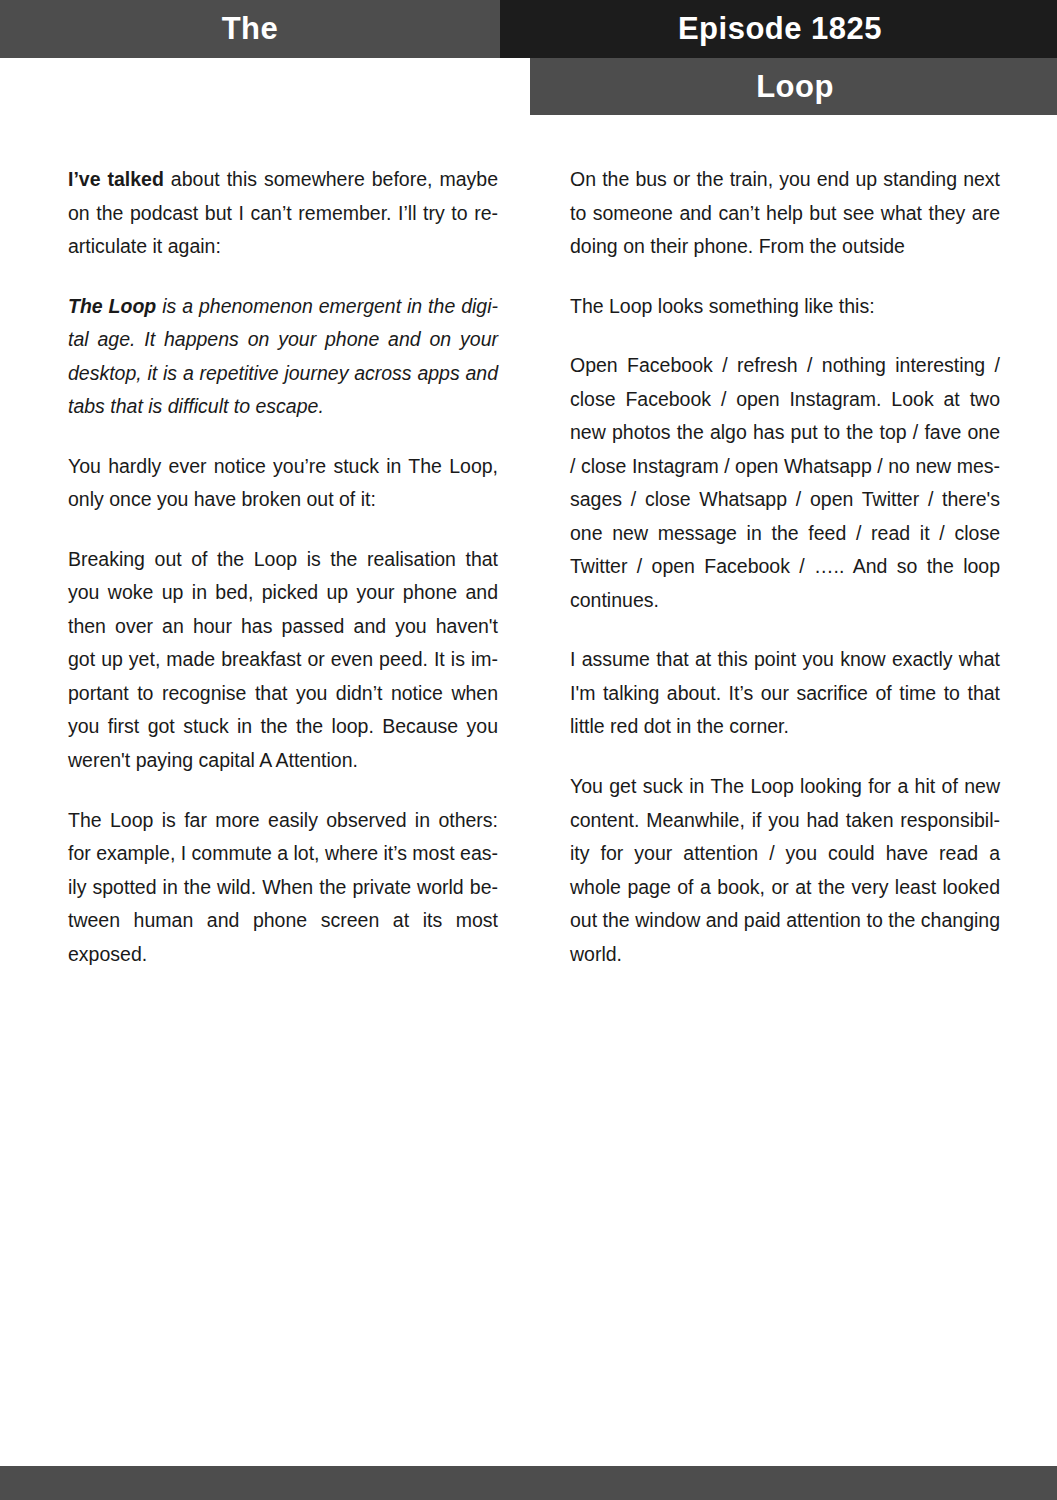The
Episode 1825
Loop
I’ve talked about this somewhere before, maybe on the podcast but I can’t remember. I’ll try to re-articulate it again:
The Loop is a phenomenon emergent in the digital age. It happens on your phone and on your desktop, it is a repetitive journey across apps and tabs that is difficult to escape.
You hardly ever notice you’re stuck in The Loop, only once you have broken out of it:
Breaking out of the Loop is the realisation that you woke up in bed, picked up your phone and then over an hour has passed and you haven't got up yet, made breakfast or even peed. It is important to recognise that you didn’t notice when you first got stuck in the the loop. Because you weren't paying capital A Attention.
The Loop is far more easily observed in others: for example, I commute a lot, where it’s most easily spotted in the wild. When the private world between human and phone screen at its most exposed.
On the bus or the train, you end up standing next to someone and can’t help but see what they are doing on their phone. From the outside
The Loop looks something like this:
Open Facebook / refresh / nothing interesting / close Facebook / open Instagram. Look at two new photos the algo has put to the top / fave one / close Instagram / open Whatsapp / no new messages / close Whatsapp / open Twitter / there's one new message in the feed / read it / close Twitter / open Facebook / ….. And so the loop continues.
I assume that at this point you know exactly what I'm talking about. It’s our sacrifice of time to that little red dot in the corner.
You get suck in The Loop looking for a hit of new content. Meanwhile, if you had taken responsibility for your attention / you could have read a whole page of a book, or at the very least looked out the window and paid attention to the changing world.